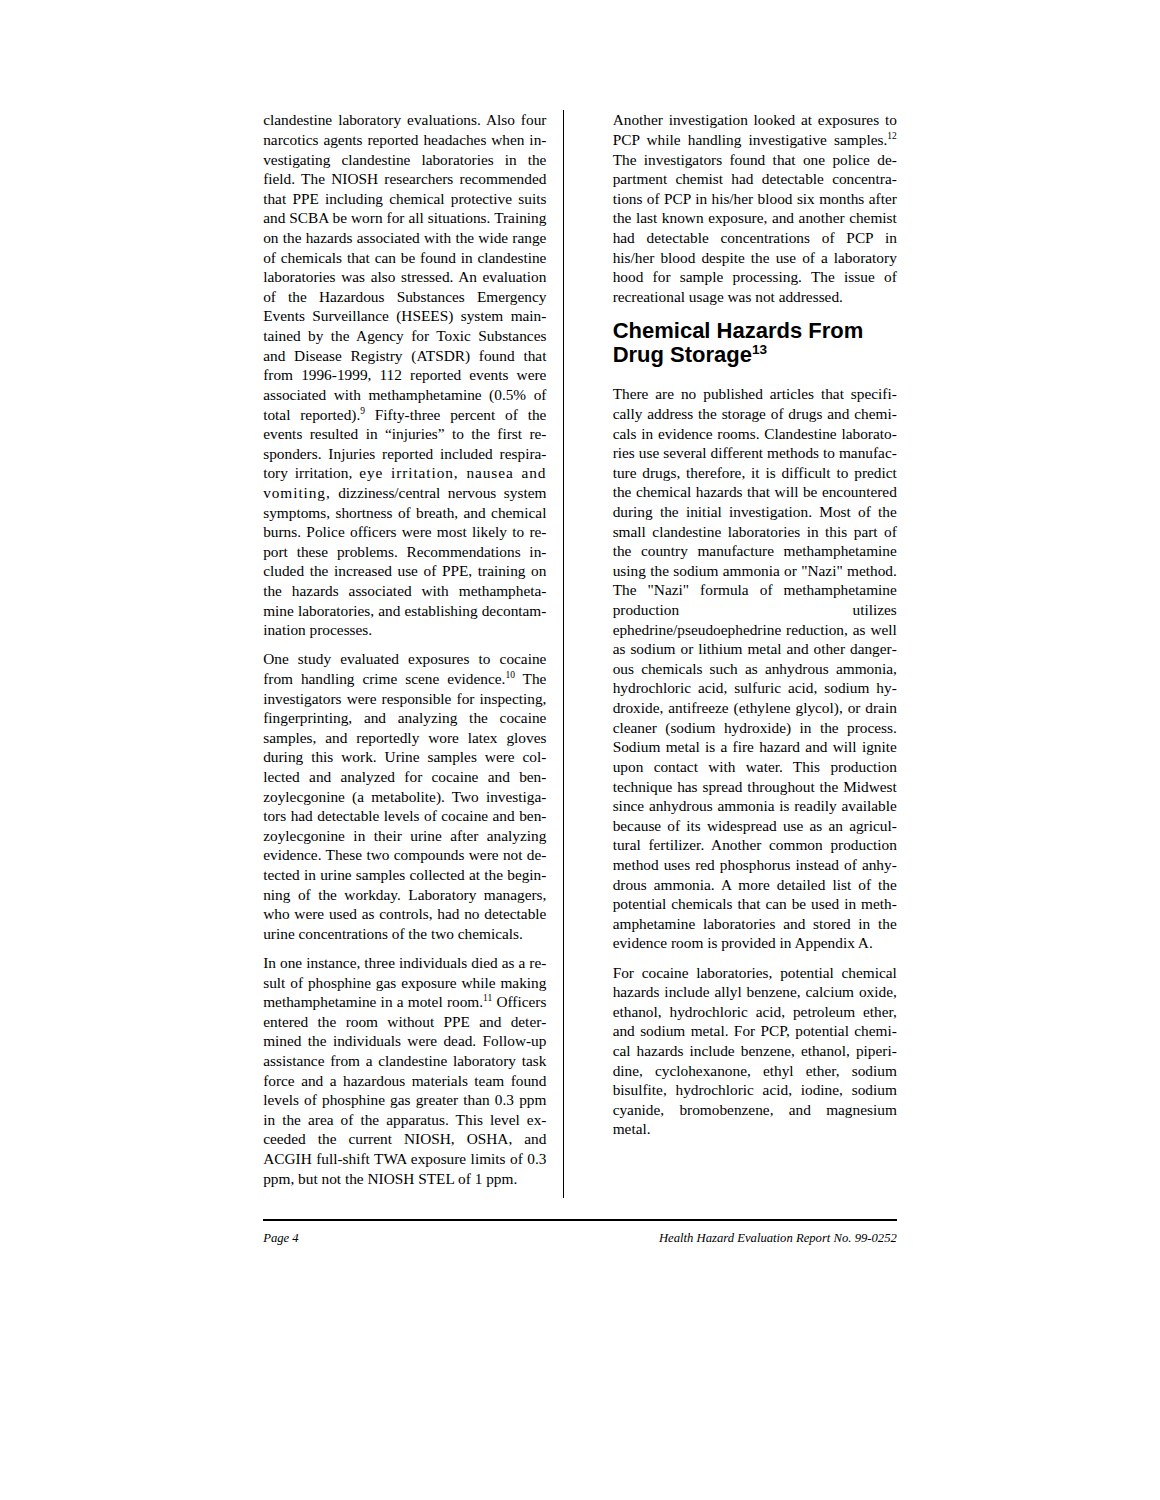clandestine laboratory evaluations. Also four narcotics agents reported headaches when investigating clandestine laboratories in the field. The NIOSH researchers recommended that PPE including chemical protective suits and SCBA be worn for all situations. Training on the hazards associated with the wide range of chemicals that can be found in clandestine laboratories was also stressed. An evaluation of the Hazardous Substances Emergency Events Surveillance (HSEES) system maintained by the Agency for Toxic Substances and Disease Registry (ATSDR) found that from 1996-1999, 112 reported events were associated with methamphetamine (0.5% of total reported).9 Fifty-three percent of the events resulted in “injuries” to the first responders. Injuries reported included respiratory irritation, eye irritation, nausea and vomiting, dizziness/central nervous system symptoms, shortness of breath, and chemical burns. Police officers were most likely to report these problems. Recommendations included the increased use of PPE, training on the hazards associated with methamphetamine laboratories, and establishing decontamination processes.
One study evaluated exposures to cocaine from handling crime scene evidence.10 The investigators were responsible for inspecting, fingerprinting, and analyzing the cocaine samples, and reportedly wore latex gloves during this work. Urine samples were collected and analyzed for cocaine and benzoylecgonine (a metabolite). Two investigators had detectable levels of cocaine and benzoylecgonine in their urine after analyzing evidence. These two compounds were not detected in urine samples collected at the beginning of the workday. Laboratory managers, who were used as controls, had no detectable urine concentrations of the two chemicals.
In one instance, three individuals died as a result of phosphine gas exposure while making methamphetamine in a motel room.11 Officers entered the room without PPE and determined the individuals were dead. Follow-up assistance from a clandestine laboratory task force and a hazardous materials team found levels of phosphine gas greater than 0.3 ppm in the area of the apparatus. This level exceeded the current NIOSH, OSHA, and ACGIH full-shift TWA exposure limits of 0.3 ppm, but not the NIOSH STEL of 1 ppm.
Another investigation looked at exposures to PCP while handling investigative samples.12 The investigators found that one police department chemist had detectable concentrations of PCP in his/her blood six months after the last known exposure, and another chemist had detectable concentrations of PCP in his/her blood despite the use of a laboratory hood for sample processing. The issue of recreational usage was not addressed.
Chemical Hazards From
Drug Storage13
There are no published articles that specifically address the storage of drugs and chemicals in evidence rooms. Clandestine laboratories use several different methods to manufacture drugs, therefore, it is difficult to predict the chemical hazards that will be encountered during the initial investigation. Most of the small clandestine laboratories in this part of the country manufacture methamphetamine using the sodium ammonia or "Nazi" method. The "Nazi" formula of methamphetamine production utilizes ephedrine/pseudoephedrine reduction, as well as sodium or lithium metal and other dangerous chemicals such as anhydrous ammonia, hydrochloric acid, sulfuric acid, sodium hydroxide, antifreeze (ethylene glycol), or drain cleaner (sodium hydroxide) in the process. Sodium metal is a fire hazard and will ignite upon contact with water. This production technique has spread throughout the Midwest since anhydrous ammonia is readily available because of its widespread use as an agricultural fertilizer. Another common production method uses red phosphorus instead of anhydrous ammonia. A more detailed list of the potential chemicals that can be used in methamphetamine laboratories and stored in the evidence room is provided in Appendix A.
For cocaine laboratories, potential chemical hazards include allyl benzene, calcium oxide, ethanol, hydrochloric acid, petroleum ether, and sodium metal. For PCP, potential chemical hazards include benzene, ethanol, piperidine, cyclohexanone, ethyl ether, sodium bisulfite, hydrochloric acid, iodine, sodium cyanide, bromobenzene, and magnesium metal.
Page 4
Health Hazard Evaluation Report No. 99-0252